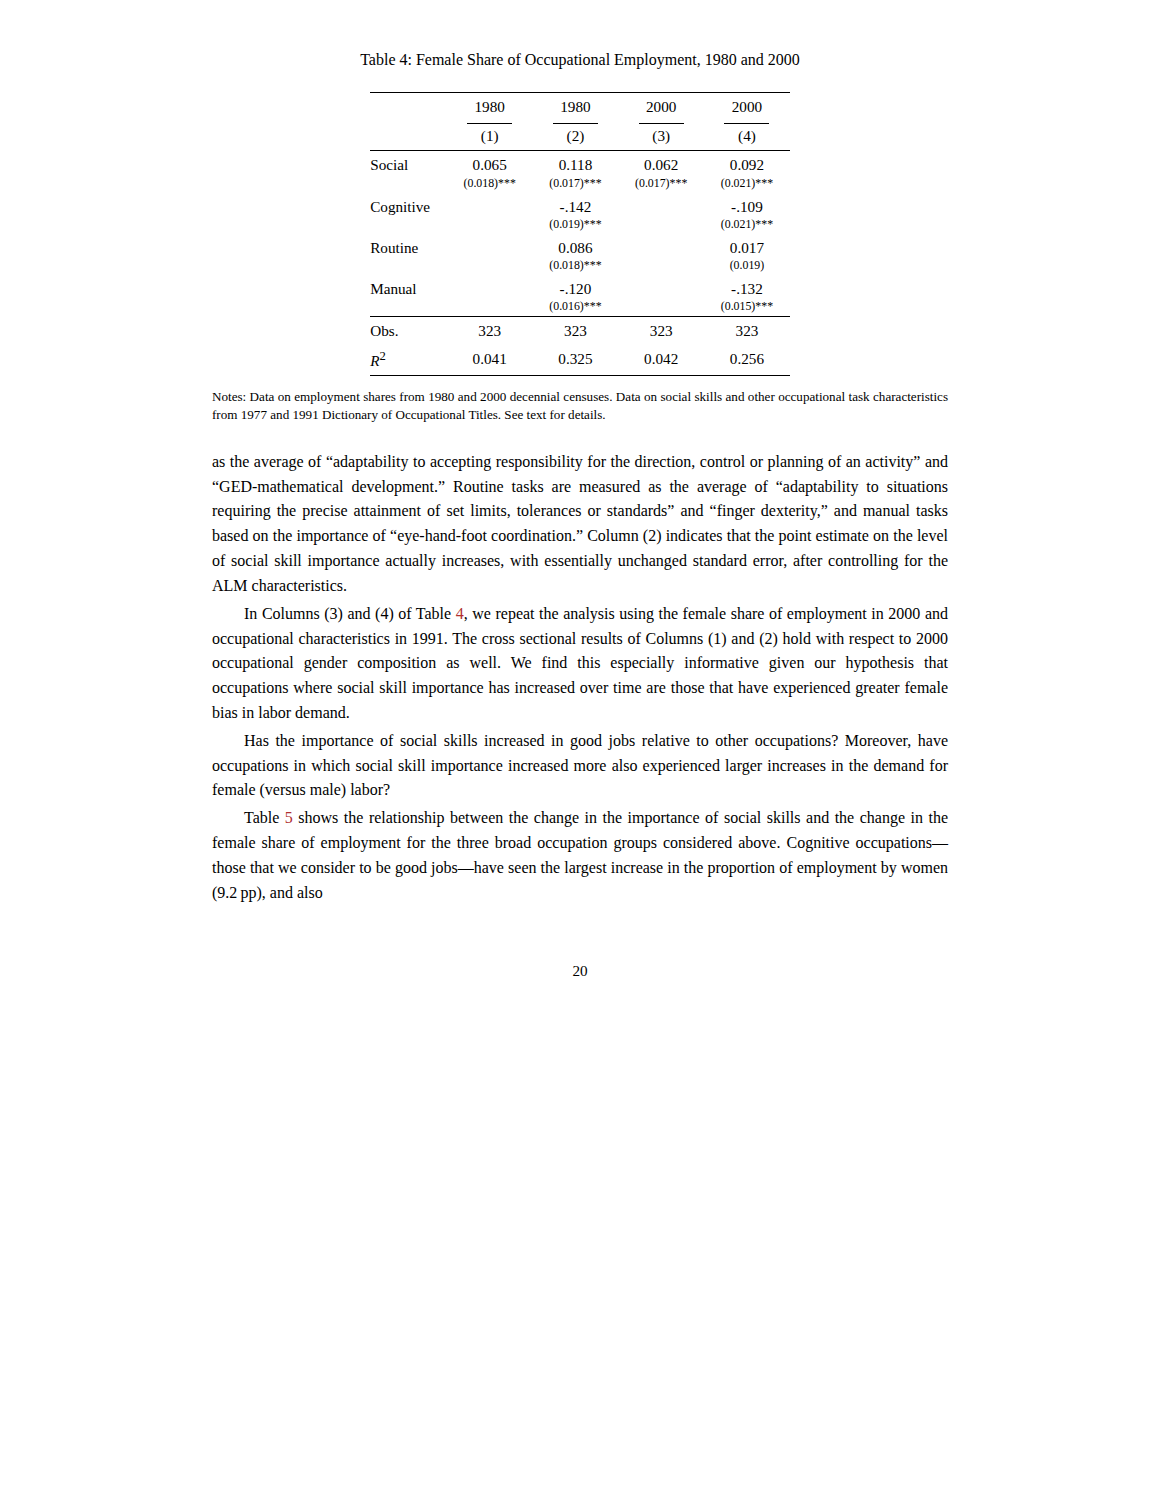Table 4: Female Share of Occupational Employment, 1980 and 2000
| | 1980 | 1980 | 2000 | 2000 |
| --- | --- | --- | --- | --- |
| | (1) | (2) | (3) | (4) |
| Social | 0.065 (0.018)*** | 0.118 (0.017)*** | 0.062 (0.017)*** | 0.092 (0.021)*** |
| Cognitive | | -.142 (0.019)*** | | -.109 (0.021)*** |
| Routine | | 0.086 (0.018)*** | | 0.017 (0.019) |
| Manual | | -.120 (0.016)*** | | -.132 (0.015)*** |
| Obs. | 323 | 323 | 323 | 323 |
| R 2 | 0.041 | 0.325 | 0.042 | 0.256 |
Notes: Data on employment shares from 1980 and 2000 decennial censuses. Data on social skills and other occupational task characteristics from 1977 and 1991 Dictionary of Occupational Titles. See text for details.
as the average of “adaptability to accepting responsibility for the direction, control or planning of an activity” and “GED-mathematical development.” Routine tasks are measured as the average of “adaptability to situations requiring the precise attainment of set limits, tolerances or standards” and “finger dexterity,” and manual tasks based on the importance of “eye-hand-foot coordination.” Column (2) indicates that the point estimate on the level of social skill importance actually increases, with essentially unchanged standard error, after controlling for the ALM characteristics.
In Columns (3) and (4) of Table 4, we repeat the analysis using the female share of employment in 2000 and occupational characteristics in 1991. The cross sectional results of Columns (1) and (2) hold with respect to 2000 occupational gender composition as well. We find this especially informative given our hypothesis that occupations where social skill importance has increased over time are those that have experienced greater female bias in labor demand.
Has the importance of social skills increased in good jobs relative to other occupations? Moreover, have occupations in which social skill importance increased more also experienced larger increases in the demand for female (versus male) labor?
Table 5 shows the relationship between the change in the importance of social skills and the change in the female share of employment for the three broad occupation groups considered above. Cognitive occupations—those that we consider to be good jobs—have seen the largest increase in the proportion of employment by women (9.2 pp), and also
20